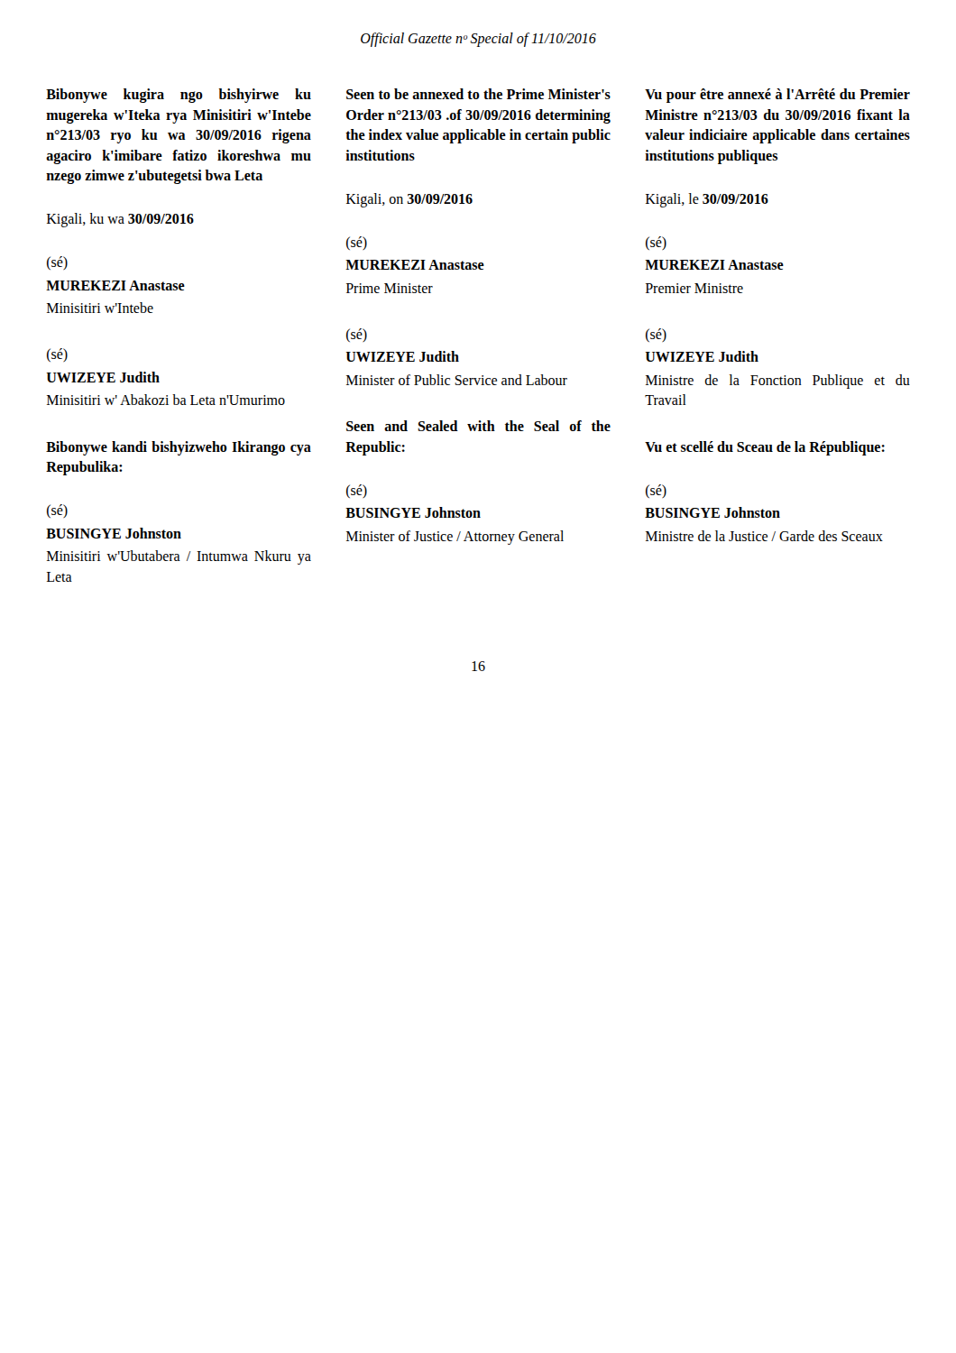Official Gazette nᵒ Special of 11/10/2016
| Bibonywe kugira ngo bishyirwe ku mugereka w'Iteka rya Minisitiri w'Intebe n°213/03 ryo ku wa 30/09/2016 rigena agaciro k'imibare fatizo ikoreshwa mu nzego zimwe z'ubutegetsi bwa Leta Kigali, ku wa 30/09/2016 (sé) MUREKEZI Anastase Minisitiri w'Intebe (sé) UWIZEYE Judith Minisitiri w' Abakozi ba Leta n'Umurimo Bibonywe kandi bishyizweho Ikirango cya Repubulika: (sé) BUSINGYE Johnston Minisitiri w'Ubutabera / Intumwa Nkuru ya Leta | Seen to be annexed to the Prime Minister's Order n°213/03 .of 30/09/2016 determining the index value applicable in certain public institutions Kigali, on 30/09/2016 (sé) MUREKEZI Anastase Prime Minister (sé) UWIZEYE Judith Minister of Public Service and Labour Seen and Sealed with the Seal of the Republic: (sé) BUSINGYE Johnston Minister of Justice / Attorney General | Vu pour être annexé à l'Arrêté du Premier Ministre n°213/03 du 30/09/2016 fixant la valeur indiciaire applicable dans certaines institutions publiques Kigali, le 30/09/2016 (sé) MUREKEZI Anastase Premier Ministre (sé) UWIZEYE Judith Ministre de la Fonction Publique et du Travail Vu et scellé du Sceau de la République: (sé) BUSINGYE Johnston Ministre de la Justice / Garde des Sceaux |
16